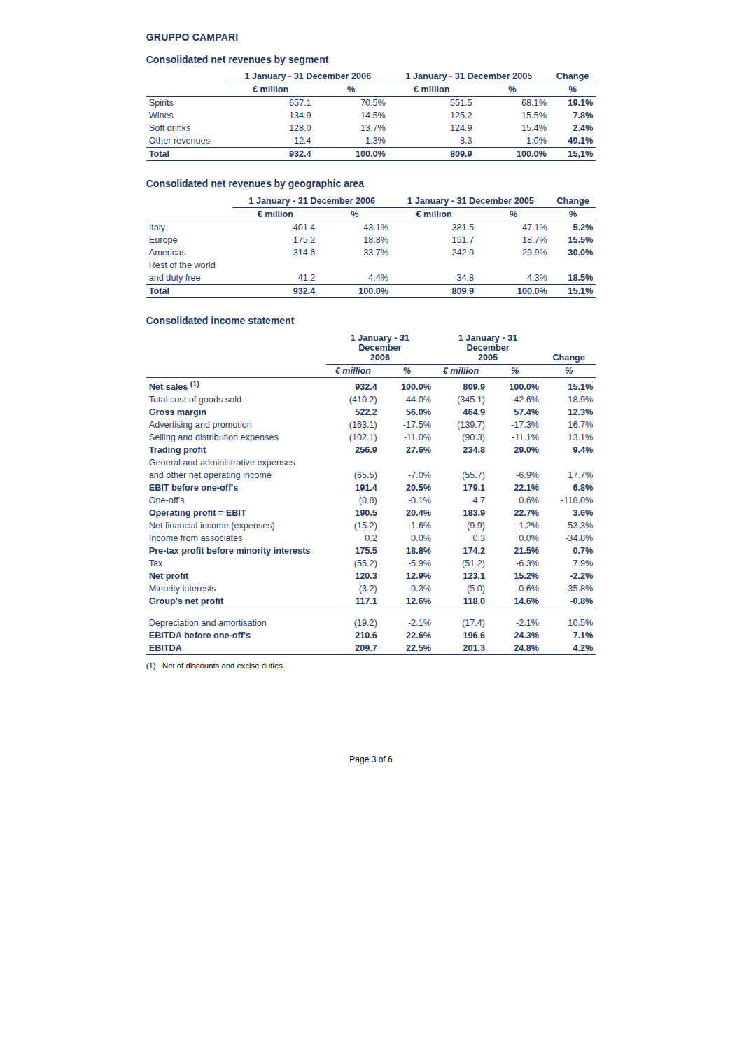GRUPPO CAMPARI
Consolidated net revenues by segment
| | 1 January - 31 December 2006 | 1 January - 31 December 2005 | Change |
| --- | --- | --- | --- |
| | € million | % | € million | % | % |
| Spirits | 657.1 | 70.5% | 551.5 | 68.1% | 19.1% |
| Wines | 134.9 | 14.5% | 125.2 | 15.5% | 7.8% |
| Soft drinks | 128.0 | 13.7% | 124.9 | 15.4% | 2.4% |
| Other revenues | 12.4 | 1.3% | 8.3 | 1.0% | 49.1% |
| Total | 932.4 | 100.0% | 809.9 | 100.0% | 15,1% |
Consolidated net revenues by geographic area
| | 1 January - 31 December 2006 | 1 January - 31 December 2005 | Change |
| --- | --- | --- | --- |
| | € million | % | € million | % | % |
| Italy | 401.4 | 43.1% | 381.5 | 47.1% | 5.2% |
| Europe | 175.2 | 18.8% | 151.7 | 18.7% | 15.5% |
| Americas | 314.6 | 33.7% | 242.0 | 29.9% | 30.0% |
| Rest of the world | | | | | |
| and duty free | 41.2 | 4.4% | 34.8 | 4.3% | 18.5% |
| Total | 932.4 | 100.0% | 809.9 | 100.0% | 15.1% |
Consolidated income statement
| | 1 January - 31 December 2006 | 1 January - 31 December 2005 | Change |
| --- | --- | --- | --- |
| | € million | % | € million | % | % |
| Net sales (1) | 932.4 | 100.0% | 809.9 | 100.0% | 15.1% |
| Total cost of goods sold | (410.2) | -44.0% | (345.1) | -42.6% | 18.9% |
| Gross margin | 522.2 | 56.0% | 464.9 | 57.4% | 12.3% |
| Advertising and promotion | (163.1) | -17.5% | (139.7) | -17.3% | 16.7% |
| Selling and distribution expenses | (102.1) | -11.0% | (90.3) | -11.1% | 13.1% |
| Trading profit | 256.9 | 27.6% | 234.8 | 29.0% | 9.4% |
| General and administrative expenses | | | | | |
| and other net operating income | (65.5) | -7.0% | (55.7) | -6.9% | 17.7% |
| EBIT before one-off's | 191.4 | 20.5% | 179.1 | 22.1% | 6.8% |
| One-off's | (0.8) | -0.1% | 4.7 | 0.6% | -118.0% |
| Operating profit = EBIT | 190.5 | 20.4% | 183.9 | 22.7% | 3.6% |
| Net financial income (expenses) | (15.2) | -1.6% | (9.9) | -1.2% | 53.3% |
| Income from associates | 0.2 | 0.0% | 0.3 | 0.0% | -34.8% |
| Pre-tax profit before minority interests | 175.5 | 18.8% | 174.2 | 21.5% | 0.7% |
| Tax | (55.2) | -5.9% | (51.2) | -6.3% | 7.9% |
| Net profit | 120.3 | 12.9% | 123.1 | 15.2% | -2.2% |
| Minority interests | (3.2) | -0.3% | (5.0) | -0.6% | -35.8% |
| Group's net profit | 117.1 | 12.6% | 118.0 | 14.6% | -0.8% |
| Depreciation and amortisation | (19.2) | -2.1% | (17.4) | -2.1% | 10.5% |
| EBITDA before one-off's | 210.6 | 22.6% | 196.6 | 24.3% | 7.1% |
| EBITDA | 209.7 | 22.5% | 201.3 | 24.8% | 4.2% |
(1) Net of discounts and excise duties.
Page 3 of 6